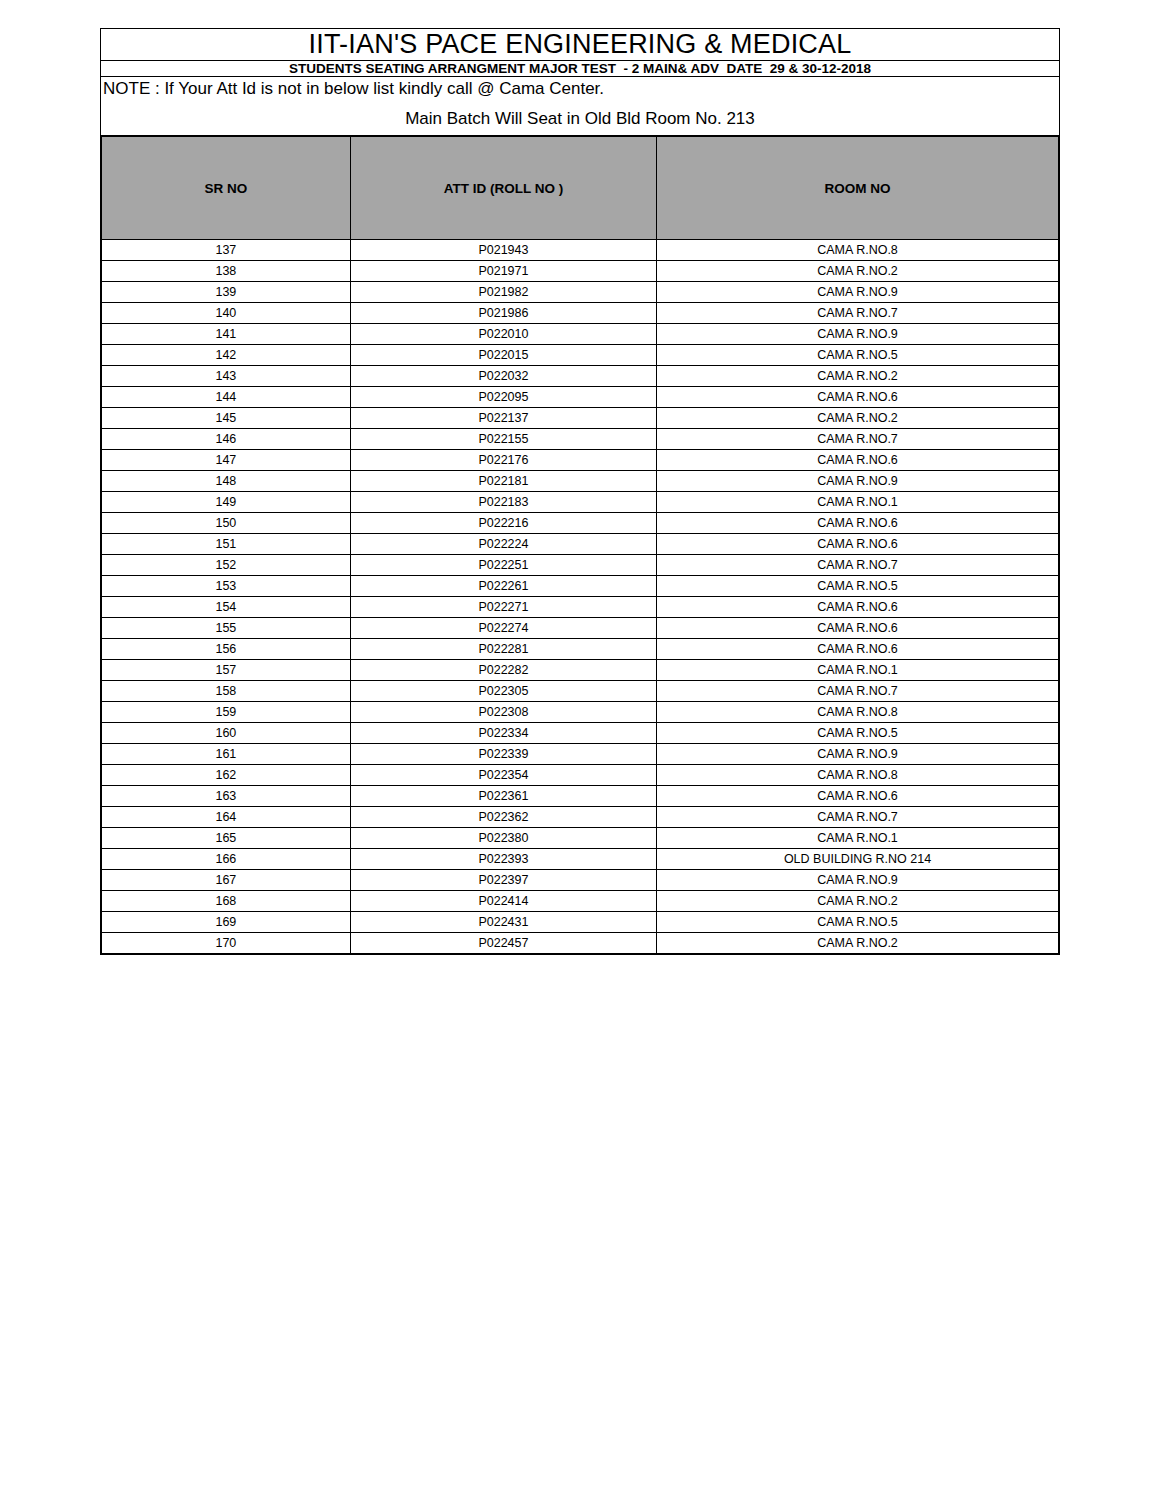| IIT-IAN'S PACE ENGINEERING & MEDICAL |
| STUDENTS SEATING ARRANGMENT MAJOR TEST - 2 MAIN& ADV DATE 29 & 30-12-2018 |
| NOTE : If Your Att Id is not in below list kindly call @ Cama Center. Main Batch Will Seat in Old Bld Room No. 213 |
| / SR NO / ATT ID (ROLL NO ) / ROOM NO / / --- / --- / --- / / 137 / P021943 / CAMA R.NO.8 / / 138 / P021971 / CAMA R.NO.2 / / 139 / P021982 / CAMA R.NO.9 / / 140 / P021986 / CAMA R.NO.7 / / 141 / P022010 / CAMA R.NO.9 / / 142 / P022015 / CAMA R.NO.5 / / 143 / P022032 / CAMA R.NO.2 / / 144 / P022095 / CAMA R.NO.6 / / 145 / P022137 / CAMA R.NO.2 / / 146 / P022155 / CAMA R.NO.7 / / 147 / P022176 / CAMA R.NO.6 / / 148 / P022181 / CAMA R.NO.9 / / 149 / P022183 / CAMA R.NO.1 / / 150 / P022216 / CAMA R.NO.6 / / 151 / P022224 / CAMA R.NO.6 / / 152 / P022251 / CAMA R.NO.7 / / 153 / P022261 / CAMA R.NO.5 / / 154 / P022271 / CAMA R.NO.6 / / 155 / P022274 / CAMA R.NO.6 / / 156 / P022281 / CAMA R.NO.6 / / 157 / P022282 / CAMA R.NO.1 / / 158 / P022305 / CAMA R.NO.7 / / 159 / P022308 / CAMA R.NO.8 / / 160 / P022334 / CAMA R.NO.5 / / 161 / P022339 / CAMA R.NO.9 / / 162 / P022354 / CAMA R.NO.8 / / 163 / P022361 / CAMA R.NO.6 / / 164 / P022362 / CAMA R.NO.7 / / 165 / P022380 / CAMA R.NO.1 / / 166 / P022393 / OLD BUILDING R.NO 214 / / 167 / P022397 / CAMA R.NO.9 / / 168 / P022414 / CAMA R.NO.2 / / 169 / P022431 / CAMA R.NO.5 / / 170 / P022457 / CAMA R.NO.2 / |